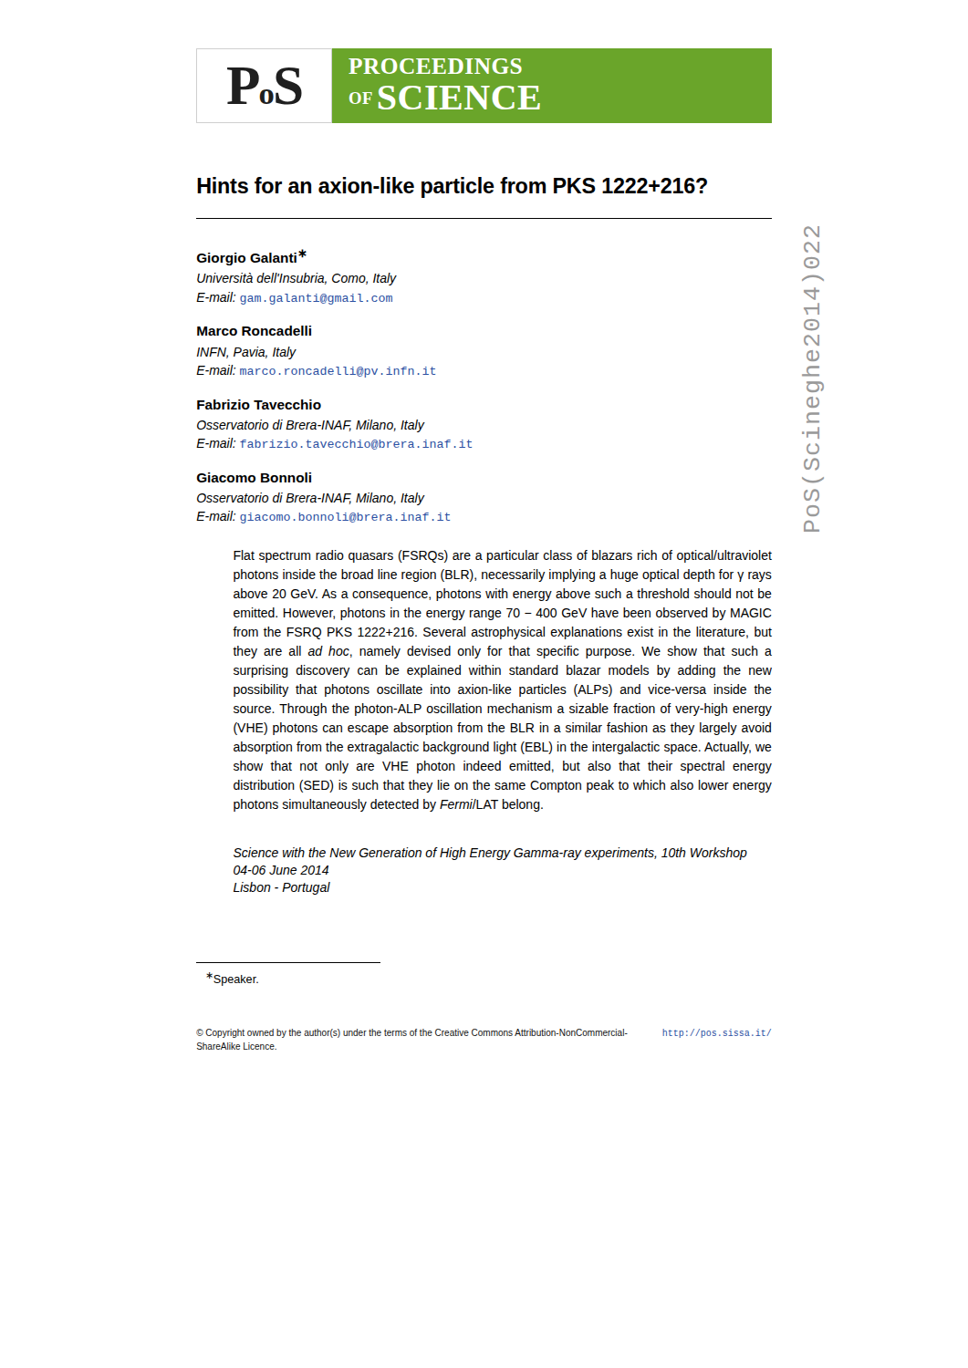Po S
PROCEEDINGS
OFSCIENCE
Hints for an axion-like particle from PKS 1222+216?
Giorgio Galanti∗
Università dell'Insubria, Como, Italy
E-mail: gam.galanti@gmail.com
Marco Roncadelli
INFN, Pavia, Italy
E-mail: marco.roncadelli@pv.infn.it
Fabrizio Tavecchio
Osservatorio di Brera-INAF, Milano, Italy
E-mail: fabrizio.tavecchio@brera.inaf.it
Giacomo Bonnoli
Osservatorio di Brera-INAF, Milano, Italy
E-mail: giacomo.bonnoli@brera.inaf.it
Flat spectrum radio quasars (FSRQs) are a particular class of blazars rich of optical/ultraviolet photons inside the broad line region (BLR), necessarily implying a huge optical depth for γ rays above 20 GeV. As a consequence, photons with energy above such a threshold should not be emitted. However, photons in the energy range 70 − 400 GeV have been observed by MAGIC from the FSRQ PKS 1222+216. Several astrophysical explanations exist in the literature, but they are all ad hoc, namely devised only for that specific purpose. We show that such a surprising discovery can be explained within standard blazar models by adding the new possibility that photons oscillate into axion-like particles (ALPs) and vice-versa inside the source. Through the photon-ALP oscillation mechanism a sizable fraction of very-high energy (VHE) photons can escape absorption from the BLR in a similar fashion as they largely avoid absorption from the extragalactic background light (EBL) in the intergalactic space. Actually, we show that not only are VHE photon indeed emitted, but also that their spectral energy distribution (SED) is such that they lie on the same Compton peak to which also lower energy photons simultaneously detected by Fermi/LAT belong.
Science with the New Generation of High Energy Gamma-ray experiments, 10th Workshop
04-06 June 2014
Lisbon - Portugal
∗Speaker.
© Copyright owned by the author(s) under the terms of the Creative Commons Attribution-NonCommercial-ShareAlike Licence.
http://pos.sissa.it/
PoS(Scineghe2014)022